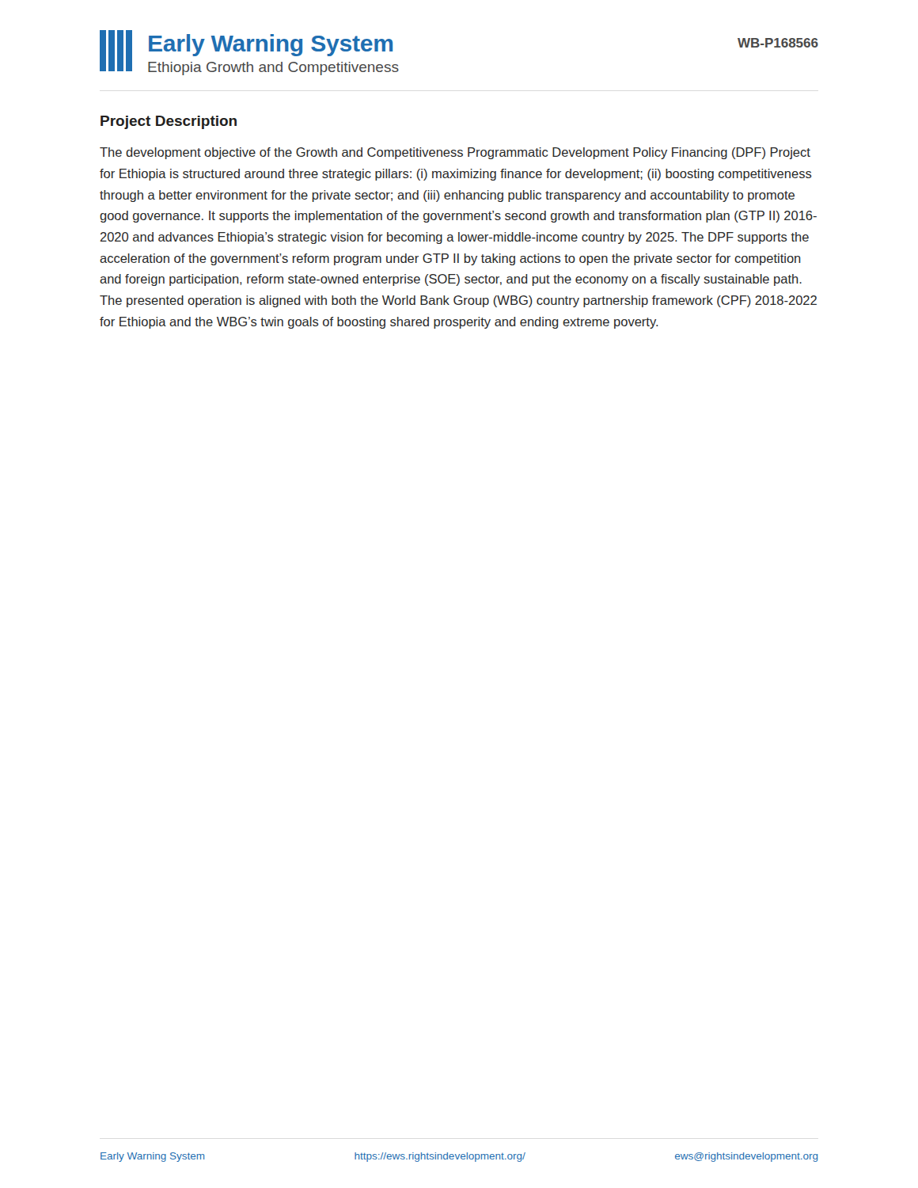Early Warning System
Ethiopia Growth and Competitiveness
WB-P168566
Project Description
The development objective of the Growth and Competitiveness Programmatic Development Policy Financing (DPF) Project for Ethiopia is structured around three strategic pillars: (i) maximizing finance for development; (ii) boosting competitiveness through a better environment for the private sector; and (iii) enhancing public transparency and accountability to promote good governance. It supports the implementation of the government’s second growth and transformation plan (GTP II) 2016-2020 and advances Ethiopia’s strategic vision for becoming a lower-middle-income country by 2025. The DPF supports the acceleration of the government’s reform program under GTP II by taking actions to open the private sector for competition and foreign participation, reform state-owned enterprise (SOE) sector, and put the economy on a fiscally sustainable path. The presented operation is aligned with both the World Bank Group (WBG) country partnership framework (CPF) 2018-2022 for Ethiopia and the WBG’s twin goals of boosting shared prosperity and ending extreme poverty.
Early Warning System
https://ews.rightsindevelopment.org/
ews@rightsindevelopment.org